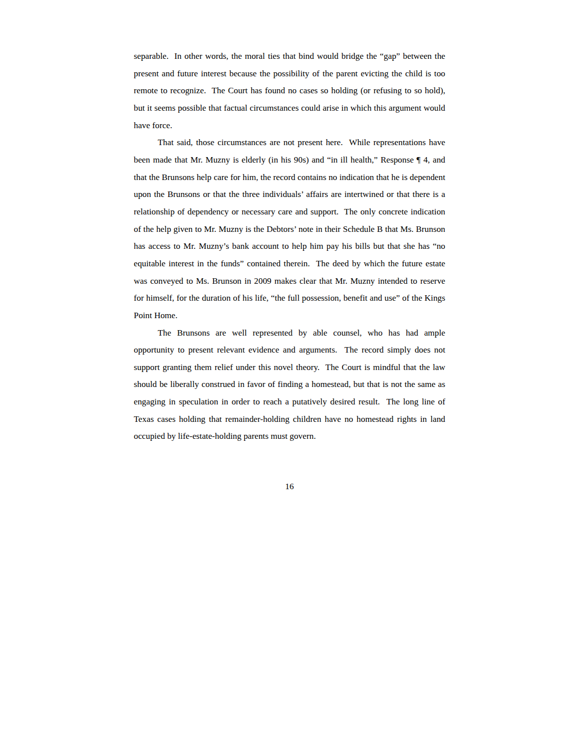separable. In other words, the moral ties that bind would bridge the “gap” between the present and future interest because the possibility of the parent evicting the child is too remote to recognize. The Court has found no cases so holding (or refusing to so hold), but it seems possible that factual circumstances could arise in which this argument would have force.
That said, those circumstances are not present here. While representations have been made that Mr. Muzny is elderly (in his 90s) and “in ill health,” Response ¶ 4, and that the Brunsons help care for him, the record contains no indication that he is dependent upon the Brunsons or that the three individuals’ affairs are intertwined or that there is a relationship of dependency or necessary care and support. The only concrete indication of the help given to Mr. Muzny is the Debtors’ note in their Schedule B that Ms. Brunson has access to Mr. Muzny’s bank account to help him pay his bills but that she has “no equitable interest in the funds” contained therein. The deed by which the future estate was conveyed to Ms. Brunson in 2009 makes clear that Mr. Muzny intended to reserve for himself, for the duration of his life, “the full possession, benefit and use” of the Kings Point Home.
The Brunsons are well represented by able counsel, who has had ample opportunity to present relevant evidence and arguments. The record simply does not support granting them relief under this novel theory. The Court is mindful that the law should be liberally construed in favor of finding a homestead, but that is not the same as engaging in speculation in order to reach a putatively desired result. The long line of Texas cases holding that remainder-holding children have no homestead rights in land occupied by life-estate-holding parents must govern.
16